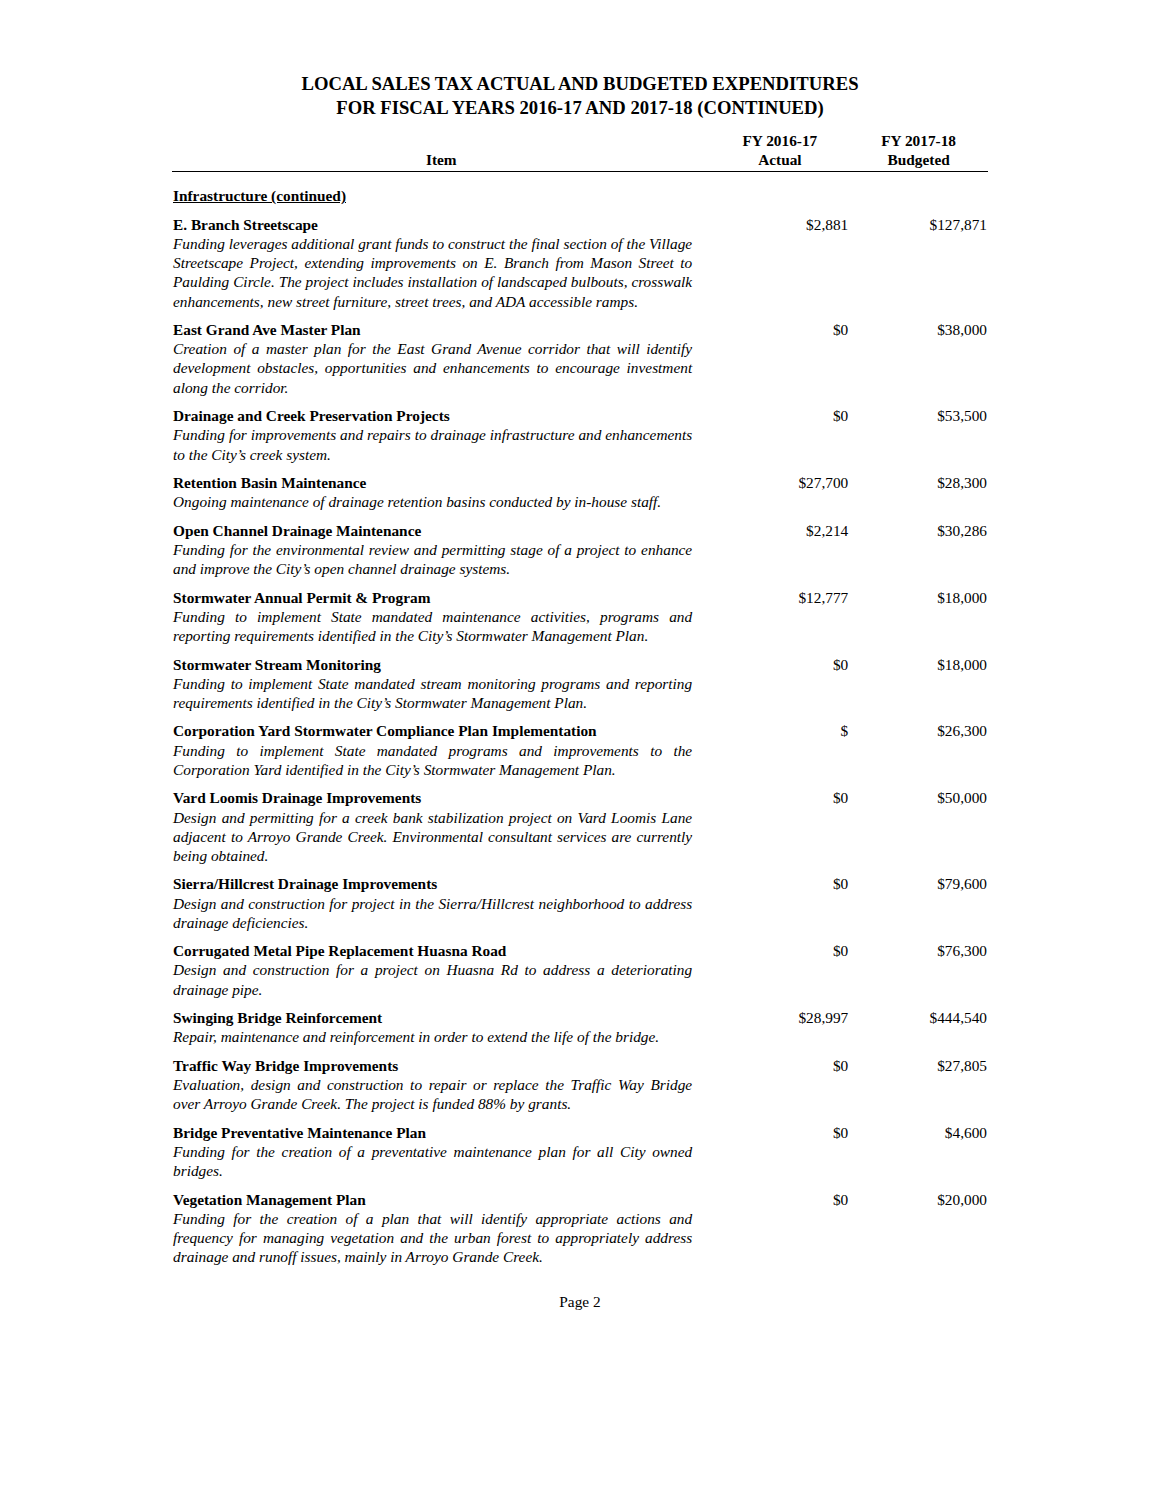LOCAL SALES TAX ACTUAL AND BUDGETED EXPENDITURES
FOR FISCAL YEARS 2016-17 AND 2017-18 (CONTINUED)
| Item | FY 2016-17 Actual | FY 2017-18 Budgeted |
| --- | --- | --- |
| Infrastructure (continued) |
| E. Branch Streetscape Funding leverages additional grant funds to construct the final section of the Village Streetscape Project, extending improvements on E. Branch from Mason Street to Paulding Circle. The project includes installation of landscaped bulbouts, crosswalk enhancements, new street furniture, street trees, and ADA accessible ramps. | $2,881 | $127,871 |
| East Grand Ave Master Plan Creation of a master plan for the East Grand Avenue corridor that will identify development obstacles, opportunities and enhancements to encourage investment along the corridor. | $0 | $38,000 |
| Drainage and Creek Preservation Projects Funding for improvements and repairs to drainage infrastructure and enhancements to the City’s creek system. | $0 | $53,500 |
| Retention Basin Maintenance Ongoing maintenance of drainage retention basins conducted by in-house staff. | $27,700 | $28,300 |
| Open Channel Drainage Maintenance Funding for the environmental review and permitting stage of a project to enhance and improve the City’s open channel drainage systems. | $2,214 | $30,286 |
| Stormwater Annual Permit & Program Funding to implement State mandated maintenance activities, programs and reporting requirements identified in the City’s Stormwater Management Plan. | $12,777 | $18,000 |
| Stormwater Stream Monitoring Funding to implement State mandated stream monitoring programs and reporting requirements identified in the City’s Stormwater Management Plan. | $0 | $18,000 |
| Corporation Yard Stormwater Compliance Plan Implementation Funding to implement State mandated programs and improvements to the Corporation Yard identified in the City’s Stormwater Management Plan. | $ | $26,300 |
| Vard Loomis Drainage Improvements Design and permitting for a creek bank stabilization project on Vard Loomis Lane adjacent to Arroyo Grande Creek. Environmental consultant services are currently being obtained. | $0 | $50,000 |
| Sierra/Hillcrest Drainage Improvements Design and construction for project in the Sierra/Hillcrest neighborhood to address drainage deficiencies. | $0 | $79,600 |
| Corrugated Metal Pipe Replacement Huasna Road Design and construction for a project on Huasna Rd to address a deteriorating drainage pipe. | $0 | $76,300 |
| Swinging Bridge Reinforcement Repair, maintenance and reinforcement in order to extend the life of the bridge. | $28,997 | $444,540 |
| Traffic Way Bridge Improvements Evaluation, design and construction to repair or replace the Traffic Way Bridge over Arroyo Grande Creek. The project is funded 88% by grants. | $0 | $27,805 |
| Bridge Preventative Maintenance Plan Funding for the creation of a preventative maintenance plan for all City owned bridges. | $0 | $4,600 |
| Vegetation Management Plan Funding for the creation of a plan that will identify appropriate actions and frequency for managing vegetation and the urban forest to appropriately address drainage and runoff issues, mainly in Arroyo Grande Creek. | $0 | $20,000 |
Page 2